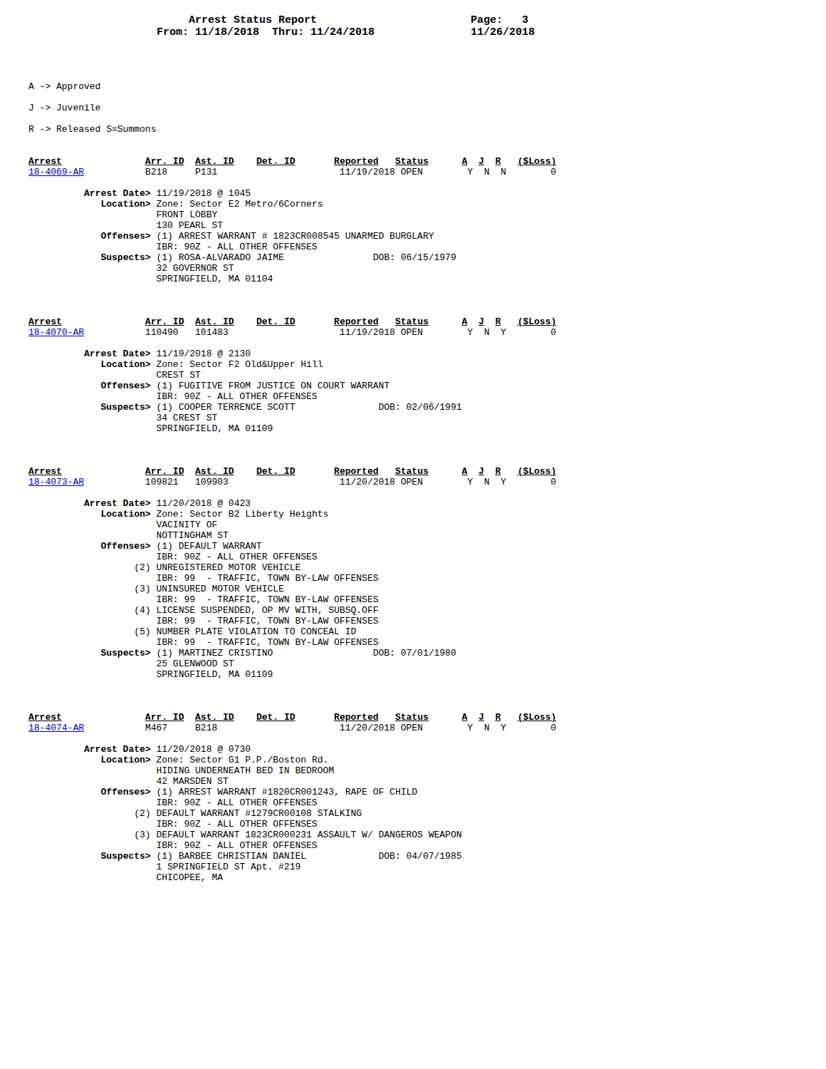Arrest Status Report                        Page:   3
                    From: 11/18/2018  Thru: 11/24/2018               11/26/2018




A -> Approved

J -> Juvenile

R -> Released S=Summons


Arrest               Arr. ID  Ast. ID    Det. ID       Reported   Status      A  J  R   ($Loss)
18-4069-AR           B218     P131                      11/19/2018 OPEN        Y  N  N        0

          Arrest Date> 11/19/2018 @ 1045
             Location> Zone: Sector E2 Metro/6Corners
                       FRONT LOBBY
                       130 PEARL ST
             Offenses> (1) ARREST WARRANT # 1823CR008545 UNARMED BURGLARY
                       IBR: 90Z - ALL OTHER OFFENSES
             Suspects> (1) ROSA-ALVARADO JAIME                DOB: 06/15/1979
                       32 GOVERNOR ST
                       SPRINGFIELD, MA 01104



Arrest               Arr. ID  Ast. ID    Det. ID       Reported   Status      A  J  R   ($Loss)
18-4070-AR           110490   101483                    11/19/2018 OPEN        Y  N  Y        0

          Arrest Date> 11/19/2018 @ 2130
             Location> Zone: Sector F2 Old&Upper Hill
                       CREST ST
             Offenses> (1) FUGITIVE FROM JUSTICE ON COURT WARRANT
                       IBR: 90Z - ALL OTHER OFFENSES
             Suspects> (1) COOPER TERRENCE SCOTT               DOB: 02/06/1991
                       34 CREST ST
                       SPRINGFIELD, MA 01109



Arrest               Arr. ID  Ast. ID    Det. ID       Reported   Status      A  J  R   ($Loss)
18-4073-AR           109821   109903                    11/20/2018 OPEN        Y  N  Y        0

          Arrest Date> 11/20/2018 @ 0423
             Location> Zone: Sector B2 Liberty Heights
                       VACINITY OF
                       NOTTINGHAM ST
             Offenses> (1) DEFAULT WARRANT
                       IBR: 90Z - ALL OTHER OFFENSES
                   (2) UNREGISTERED MOTOR VEHICLE
                       IBR: 99  - TRAFFIC, TOWN BY-LAW OFFENSES
                   (3) UNINSURED MOTOR VEHICLE
                       IBR: 99  - TRAFFIC, TOWN BY-LAW OFFENSES
                   (4) LICENSE SUSPENDED, OP MV WITH, SUBSQ.OFF
                       IBR: 99  - TRAFFIC, TOWN BY-LAW OFFENSES
                   (5) NUMBER PLATE VIOLATION TO CONCEAL ID
                       IBR: 99  - TRAFFIC, TOWN BY-LAW OFFENSES
             Suspects> (1) MARTINEZ CRISTINO                  DOB: 07/01/1980
                       25 GLENWOOD ST
                       SPRINGFIELD, MA 01109



Arrest               Arr. ID  Ast. ID    Det. ID       Reported   Status      A  J  R   ($Loss)
18-4074-AR           M467     B218                      11/20/2018 OPEN        Y  N  Y        0

          Arrest Date> 11/20/2018 @ 0730
             Location> Zone: Sector G1 P.P./Boston Rd.
                       HIDING UNDERNEATH BED IN BEDROOM
                       42 MARSDEN ST
             Offenses> (1) ARREST WARRANT #1820CR001243, RAPE OF CHILD
                       IBR: 90Z - ALL OTHER OFFENSES
                   (2) DEFAULT WARRANT #1279CR00108 STALKING
                       IBR: 90Z - ALL OTHER OFFENSES
                   (3) DEFAULT WARRANT 1823CR000231 ASSAULT W/ DANGEROS WEAPON
                       IBR: 90Z - ALL OTHER OFFENSES
             Suspects> (1) BARBEE CHRISTIAN DANIEL             DOB: 04/07/1985
                       1 SPRINGFIELD ST Apt. #219
                       CHICOPEE, MA